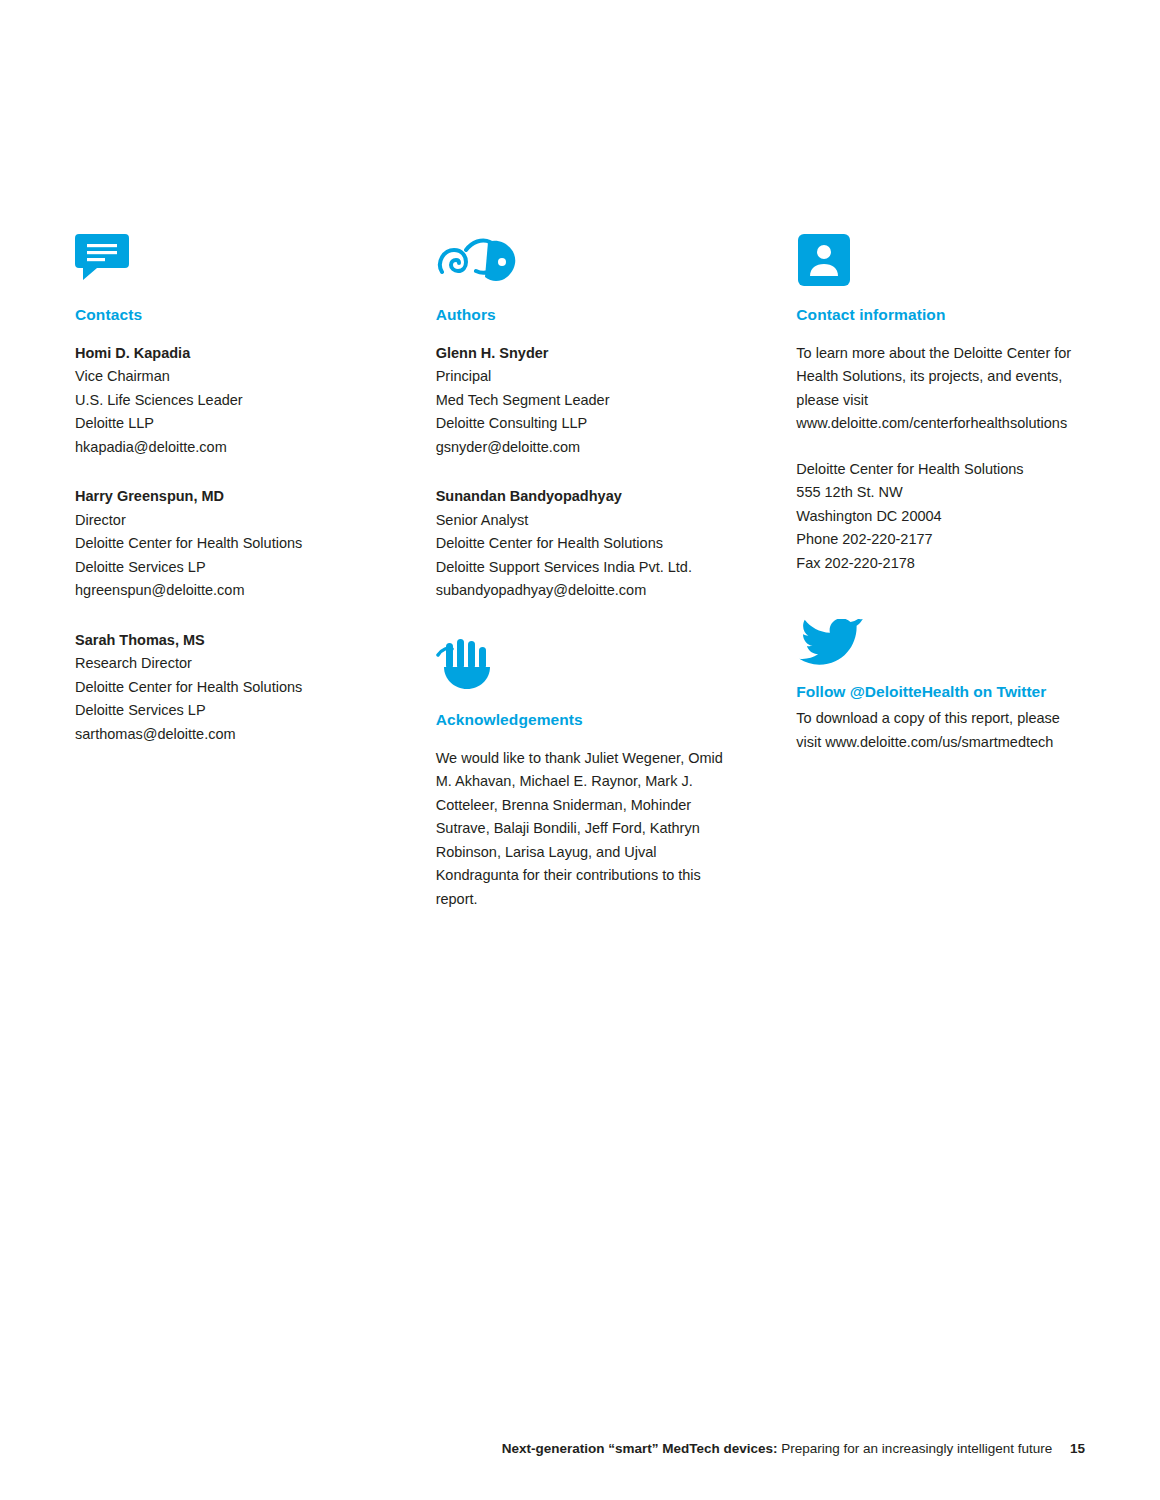Contacts
Homi D. Kapadia Vice Chairman U.S. Life Sciences Leader Deloitte LLP hkapadia@deloitte.com
Harry Greenspun, MD Director Deloitte Center for Health Solutions Deloitte Services LP hgreenspun@deloitte.com
Sarah Thomas, MS Research Director Deloitte Center for Health Solutions Deloitte Services LP sarthomas@deloitte.com
Authors
Glenn H. Snyder Principal Med Tech Segment Leader Deloitte Consulting LLP gsnyder@deloitte.com
Sunandan Bandyopadhyay Senior Analyst Deloitte Center for Health Solutions Deloitte Support Services India Pvt. Ltd. subandyopadhyay@deloitte.com
Acknowledgements
We would like to thank Juliet Wegener, Omid M. Akhavan, Michael E. Raynor, Mark J. Cotteleer, Brenna Sniderman, Mohinder Sutrave, Balaji Bondili, Jeff Ford, Kathryn Robinson, Larisa Layug, and Ujval Kondragunta for their contributions to this report.
Contact information
To learn more about the Deloitte Center for Health Solutions, its projects, and events, please visit www.deloitte.com/centerforhealthsolutions
Deloitte Center for Health Solutions
555 12th St. NW
Washington DC 20004
Phone 202-220-2177
Fax 202-220-2178
Follow @DeloitteHealth on Twitter
To download a copy of this report, please visit www.deloitte.com/us/smartmedtech
Next-generation “smart” MedTech devices: Preparing for an increasingly intelligent future 15